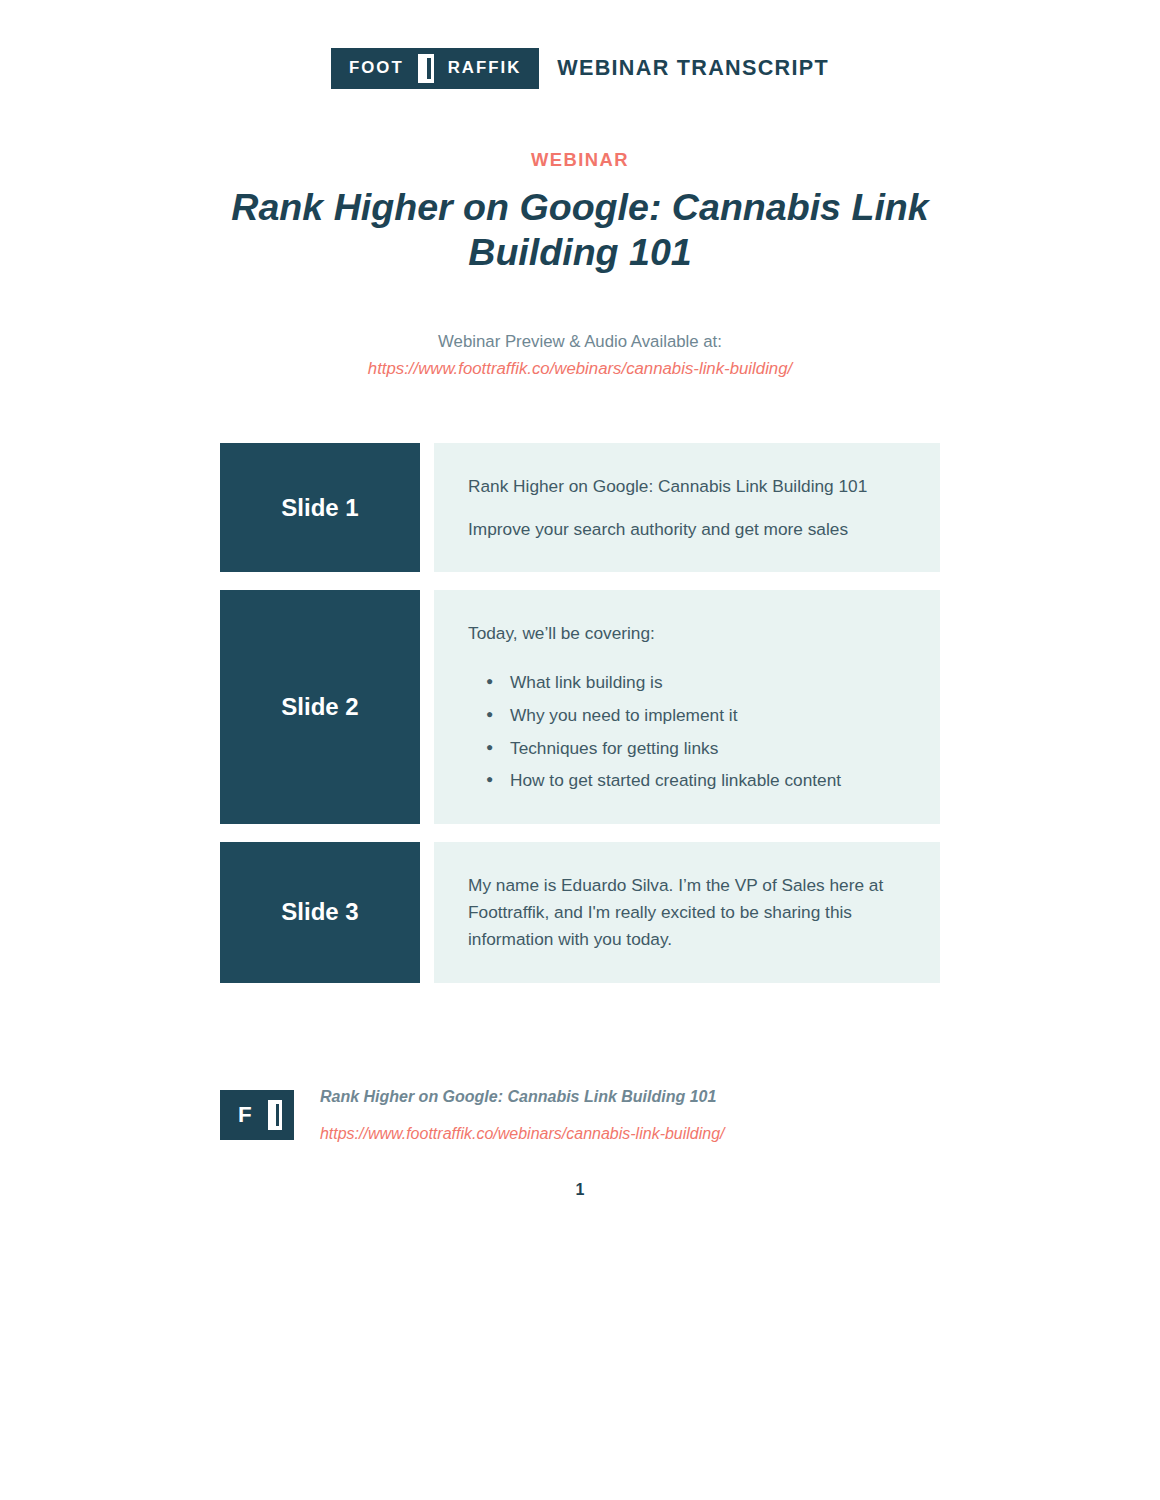FOOT RAFFIK
Webinar Transcript
Webinar
Rank Higher on Google: Cannabis Link Building 101
Webinar Preview & Audio Available at:
https://www.foottraffik.co/webinars/cannabis-link-building/
Slide 1
Rank Higher on Google: Cannabis Link Building 101
Improve your search authority and get more sales
Slide 2
Today, we’ll be covering:
What link building is
Why you need to implement it
Techniques for getting links
How to get started creating linkable content
Slide 3
My name is Eduardo Silva. I’m the VP of Sales here at Foottraffik, and I'm really excited to be sharing this information with you today.
F
Rank Higher on Google: Cannabis Link Building 101 https://www.foottraffik.co/webinars/cannabis-link-building/
1